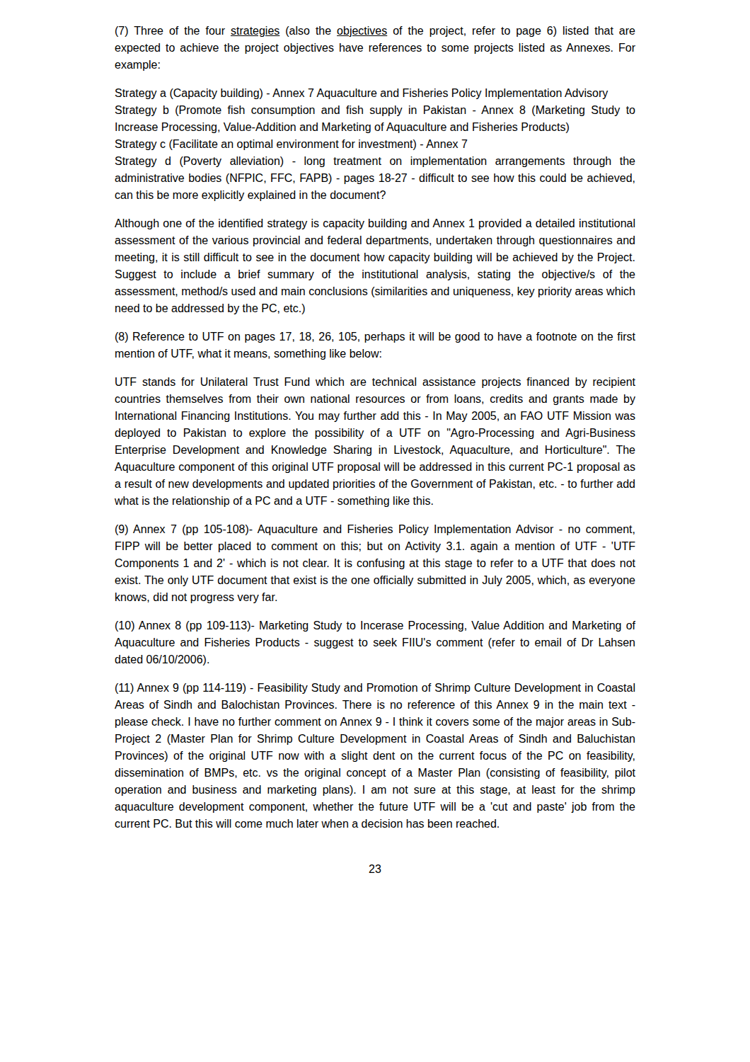(7) Three of the four strategies (also the objectives of the project, refer to page 6) listed that are expected to achieve the project objectives have references to some projects listed as Annexes. For example:
Strategy a (Capacity building) - Annex 7 Aquaculture and Fisheries Policy Implementation Advisory
Strategy b (Promote fish consumption and fish supply in Pakistan - Annex 8 (Marketing Study to Increase Processing, Value-Addition and Marketing of Aquaculture and Fisheries Products)
Strategy c (Facilitate an optimal environment for investment) - Annex 7
Strategy d (Poverty alleviation) - long treatment on implementation arrangements through the administrative bodies (NFPIC, FFC, FAPB) - pages 18-27 - difficult to see how this could be achieved, can this be more explicitly explained in the document?
Although one of the identified strategy is capacity building and Annex 1 provided a detailed institutional assessment of the various provincial and federal departments, undertaken through questionnaires and meeting, it is still difficult to see in the document how capacity building will be achieved by the Project. Suggest to include a brief summary of the institutional analysis, stating the objective/s of the assessment, method/s used and main conclusions (similarities and uniqueness, key priority areas which need to be addressed by the PC, etc.)
(8) Reference to UTF on pages 17, 18, 26, 105, perhaps it will be good to have a footnote on the first mention of UTF, what it means, something like below:
UTF stands for Unilateral Trust Fund which are technical assistance projects financed by recipient countries themselves from their own national resources or from loans, credits and grants made by International Financing Institutions. You may further add this - In May 2005, an FAO UTF Mission was deployed to Pakistan to explore the possibility of a UTF on "Agro-Processing and Agri-Business Enterprise Development and Knowledge Sharing in Livestock, Aquaculture, and Horticulture". The Aquaculture component of this original UTF proposal will be addressed in this current PC-1 proposal as a result of new developments and updated priorities of the Government of Pakistan, etc. - to further add what is the relationship of a PC and a UTF - something like this.
(9) Annex 7 (pp 105-108)- Aquaculture and Fisheries Policy Implementation Advisor - no comment, FIPP will be better placed to comment on this; but on Activity 3.1. again a mention of UTF - 'UTF Components 1 and 2' - which is not clear. It is confusing at this stage to refer to a UTF that does not exist. The only UTF document that exist is the one officially submitted in July 2005, which, as everyone knows, did not progress very far.
(10) Annex 8 (pp 109-113)- Marketing Study to Incerase Processing, Value Addition and Marketing of Aquaculture and Fisheries Products - suggest to seek FIIU's comment (refer to email of Dr Lahsen dated 06/10/2006).
(11) Annex 9 (pp 114-119) - Feasibility Study and Promotion of Shrimp Culture Development in Coastal Areas of Sindh and Balochistan Provinces. There is no reference of this Annex 9 in the main text - please check. I have no further comment on Annex 9 - I think it covers some of the major areas in Sub-Project 2 (Master Plan for Shrimp Culture Development in Coastal Areas of Sindh and Baluchistan Provinces) of the original UTF now with a slight dent on the current focus of the PC on feasibility, dissemination of BMPs, etc. vs the original concept of a Master Plan (consisting of feasibility, pilot operation and business and marketing plans). I am not sure at this stage, at least for the shrimp aquaculture development component, whether the future UTF will be a 'cut and paste' job from the current PC. But this will come much later when a decision has been reached.
23